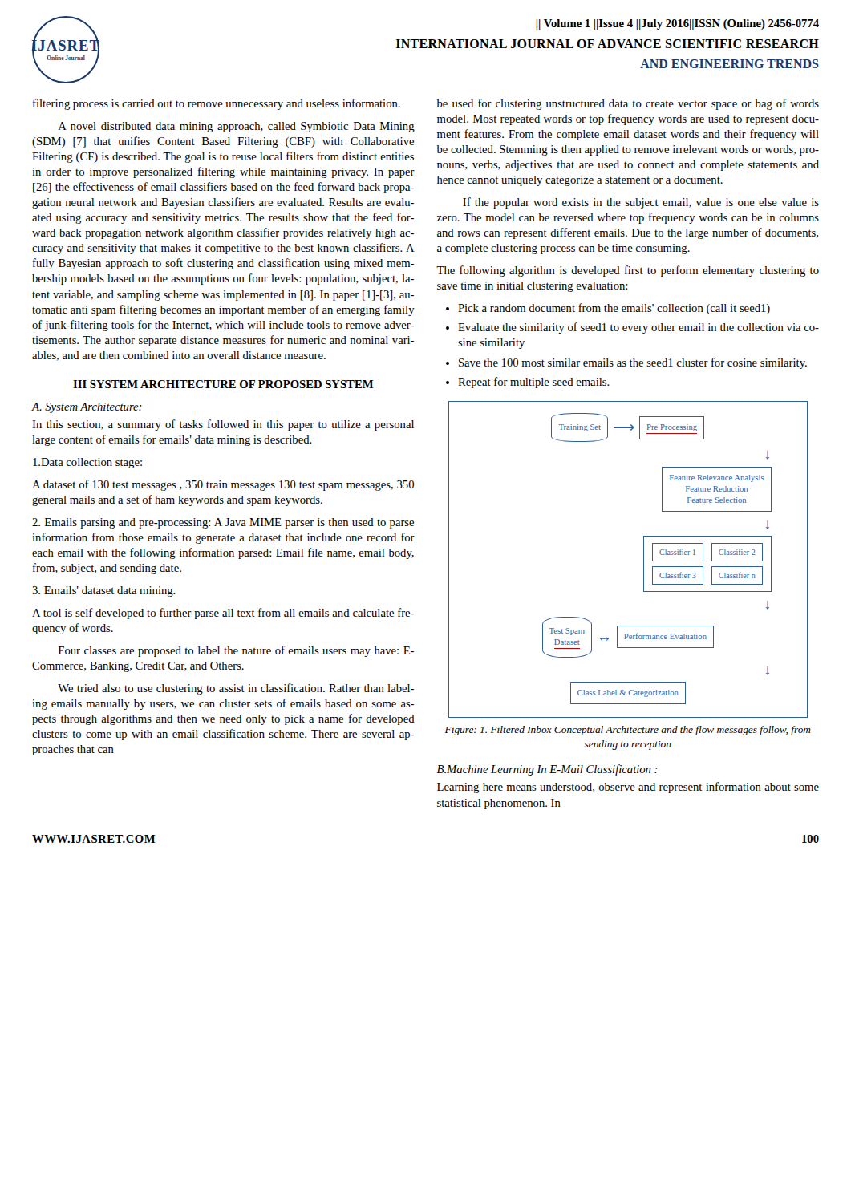IJASRET
Online Journal
|| Volume 1 ||Issue 4 ||July 2016||ISSN (Online) 2456-0774
INTERNATIONAL JOURNAL OF ADVANCE SCIENTIFIC RESEARCH
AND ENGINEERING TRENDS
filtering process is carried out to remove unnecessary and useless information.
A novel distributed data mining approach, called Symbiotic Data Mining (SDM) [7] that unifies Content Based Filtering (CBF) with Collaborative Filtering (CF) is described. The goal is to reuse local filters from distinct entities in order to improve personalized filtering while maintaining privacy. In paper [26] the effectiveness of email classifiers based on the feed forward back propagation neural network and Bayesian classifiers are evaluated. Results are evaluated using accuracy and sensitivity metrics. The results show that the feed forward back propagation network algorithm classifier provides relatively high accuracy and sensitivity that makes it competitive to the best known classifiers. A fully Bayesian approach to soft clustering and classification using mixed membership models based on the assumptions on four levels: population, subject, latent variable, and sampling scheme was implemented in [8]. In paper [1]-[3], automatic anti spam filtering becomes an important member of an emerging family of junk-filtering tools for the Internet, which will include tools to remove advertisements. The author separate distance measures for numeric and nominal variables, and are then combined into an overall distance measure.
III System Architecture of Proposed System
A. System Architecture:
In this section, a summary of tasks followed in this paper to utilize a personal large content of emails for emails' data mining is described.
1.Data collection stage:
A dataset of 130 test messages , 350 train messages 130 test spam messages, 350 general mails and a set of ham keywords and spam keywords.
2. Emails parsing and pre-processing: A Java MIME parser is then used to parse information from those emails to generate a dataset that include one record for each email with the following information parsed: Email file name, email body, from, subject, and sending date.
3. Emails' dataset data mining.
A tool is self developed to further parse all text from all emails and calculate frequency of words.
Four classes are proposed to label the nature of emails users may have: E-Commerce, Banking, Credit Car, and Others.
We tried also to use clustering to assist in classification. Rather than labeling emails manually by users, we can cluster sets of emails based on some aspects through algorithms and then we need only to pick a name for developed clusters to come up with an email classification scheme. There are several approaches that can
be used for clustering unstructured data to create vector space or bag of words model. Most repeated words or top frequency words are used to represent document features. From the complete email dataset words and their frequency will be collected. Stemming is then applied to remove irrelevant words or words, pronouns, verbs, adjectives that are used to connect and complete statements and hence cannot uniquely categorize a statement or a document.
If the popular word exists in the subject email, value is one else value is zero. The model can be reversed where top frequency words can be in columns and rows can represent different emails. Due to the large number of documents, a complete clustering process can be time consuming.
The following algorithm is developed first to perform elementary clustering to save time in initial clustering evaluation:
Pick a random document from the emails' collection (call it seed1)
Evaluate the similarity of seed1 to every other email in the collection via cosine similarity
Save the 100 most similar emails as the seed1 cluster for cosine similarity.
Repeat for multiple seed emails.
Training Set ⟶ Pre Processing
↓
Feature Relevance Analysis
Feature Reduction
Feature Selection
↓
Classifier 1 Classifier 2 Classifier 3 Classifier n
↓
Test Spam
Dataset ↔ Performance Evaluation
↓
Class Label & Categorization
Figure: 1. Filtered Inbox Conceptual Architecture and the flow messages follow, from sending to reception
B.Machine Learning In E-Mail Classification :
Learning here means understood, observe and represent information about some statistical phenomenon. In
WWW.IJASRET.COM
100